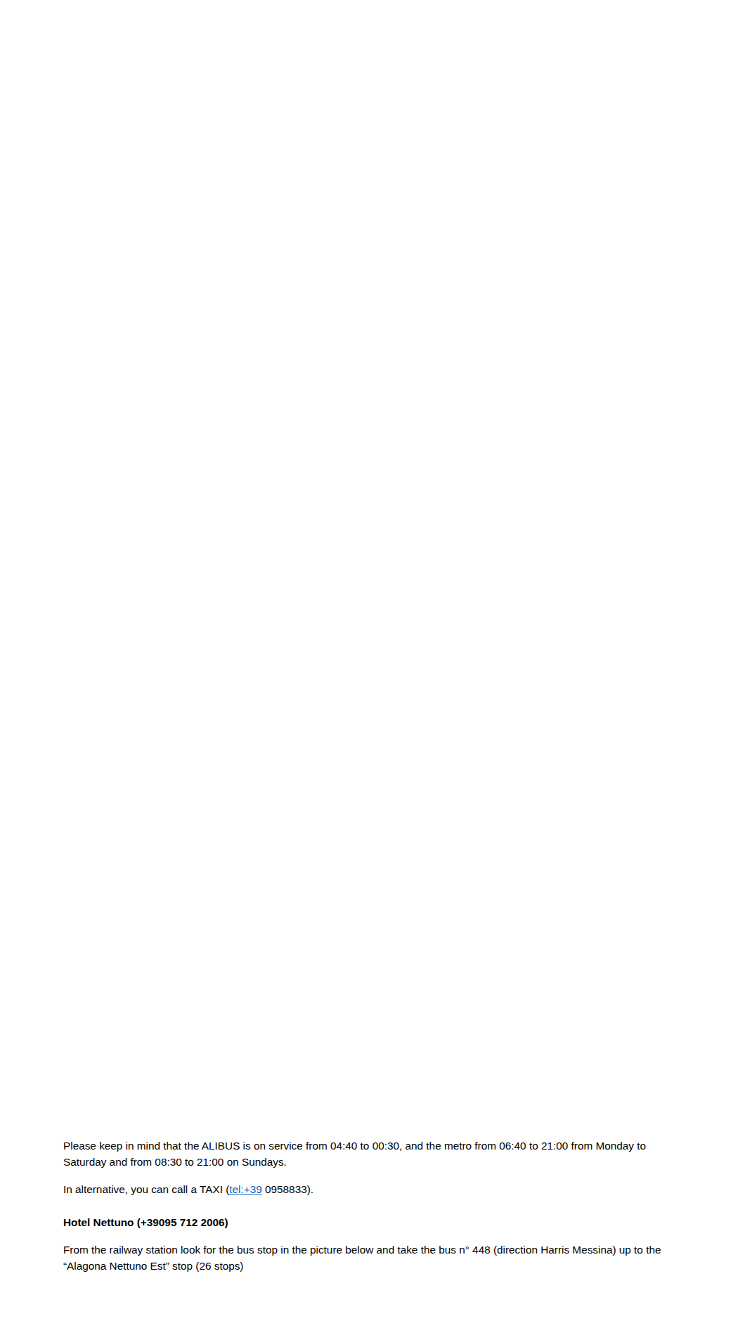Please keep in mind that the ALIBUS is on service from 04:40 to 00:30, and the metro from 06:40 to 21:00 from Monday to Saturday and from 08:30 to 21:00 on Sundays.
In alternative, you can call a TAXI (tel:+39 0958833).
Hotel Nettuno (+39095 712 2006)
From the railway station look for the bus stop in the picture below and take the bus n° 448 (direction Harris Messina) up to the “Alagona Nettuno Est” stop (26 stops)